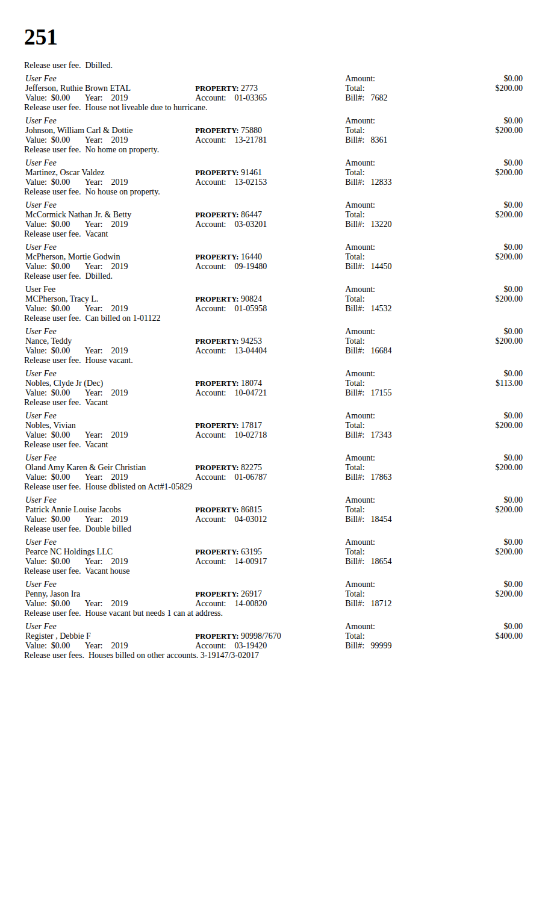251
Release user fee. Dbilled.
| User Fee | | Amount: | $0.00 |
| Jefferson, Ruthie Brown ETAL | PROPERTY: 2773 | Total: | $200.00 |
| Value: $0.00 Year: 2019 | Account: 01-03365 | Bill#: 7682 | |
Release user fee. House not liveable due to hurricane.
| User Fee | | Amount: | $0.00 |
| Johnson, William Carl & Dottie | PROPERTY: 75880 | Total: | $200.00 |
| Value: $0.00 Year: 2019 | Account: 13-21781 | Bill#: 8361 | |
Release user fee. No home on property.
| User Fee | | Amount: | $0.00 |
| Martinez, Oscar Valdez | PROPERTY: 91461 | Total: | $200.00 |
| Value: $0.00 Year: 2019 | Account: 13-02153 | Bill#: 12833 | |
Release user fee. No house on property.
| User Fee | | Amount: | $0.00 |
| McCormick Nathan Jr. & Betty | PROPERTY: 86447 | Total: | $200.00 |
| Value: $0.00 Year: 2019 | Account: 03-03201 | Bill#: 13220 | |
Release user fee. Vacant
| User Fee | | Amount: | $0.00 |
| McPherson, Mortie Godwin | PROPERTY: 16440 | Total: | $200.00 |
| Value: $0.00 Year: 2019 | Account: 09-19480 | Bill#: 14450 | |
Release user fee. Dbilled.
| User Fee | | Amount: | $0.00 |
| MCPherson, Tracy L. | PROPERTY: 90824 | Total: | $200.00 |
| Value: $0.00 Year: 2019 | Account: 01-05958 | Bill#: 14532 | |
Release user fee. Can billed on 1-01122
| User Fee | | Amount: | $0.00 |
| Nance, Teddy | PROPERTY: 94253 | Total: | $200.00 |
| Value: $0.00 Year: 2019 | Account: 13-04404 | Bill#: 16684 | |
Release user fee. House vacant.
| User Fee | | Amount: | $0.00 |
| Nobles, Clyde Jr (Dec) | PROPERTY: 18074 | Total: | $113.00 |
| Value: $0.00 Year: 2019 | Account: 10-04721 | Bill#: 17155 | |
Release user fee. Vacant
| User Fee | | Amount: | $0.00 |
| Nobles, Vivian | PROPERTY: 17817 | Total: | $200.00 |
| Value: $0.00 Year: 2019 | Account: 10-02718 | Bill#: 17343 | |
Release user fee. Vacant
| User Fee | | Amount: | $0.00 |
| Oland Amy Karen & Geir Christian | PROPERTY: 82275 | Total: | $200.00 |
| Value: $0.00 Year: 2019 | Account: 01-06787 | Bill#: 17863 | |
Release user fee. House dblisted on Act#1-05829
| User Fee | | Amount: | $0.00 |
| Patrick Annie Louise Jacobs | PROPERTY: 86815 | Total: | $200.00 |
| Value: $0.00 Year: 2019 | Account: 04-03012 | Bill#: 18454 | |
Release user fee. Double billed
| User Fee | | Amount: | $0.00 |
| Pearce NC Holdings LLC | PROPERTY: 63195 | Total: | $200.00 |
| Value: $0.00 Year: 2019 | Account: 14-00917 | Bill#: 18654 | |
Release user fee. Vacant house
| User Fee | | Amount: | $0.00 |
| Penny, Jason Ira | PROPERTY: 26917 | Total: | $200.00 |
| Value: $0.00 Year: 2019 | Account: 14-00820 | Bill#: 18712 | |
Release user fee. House vacant but needs 1 can at address.
| User Fee | | Amount: | $0.00 |
| Register , Debbie F | PROPERTY: 90998/7670 | Total: | $400.00 |
| Value: $0.00 Year: 2019 | Account: 03-19420 | Bill#: 99999 | |
Release user fees. Houses billed on other accounts. 3-19147/3-02017